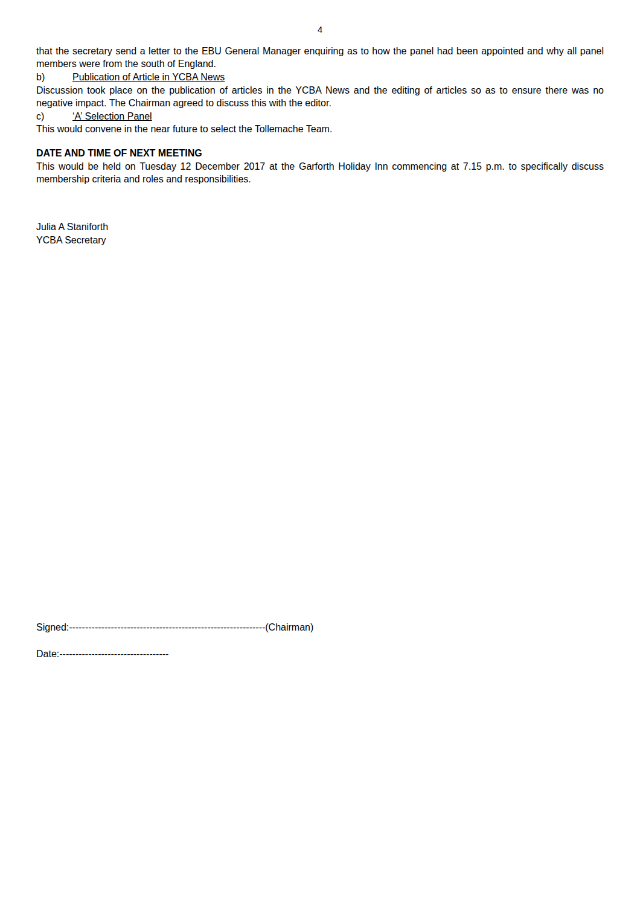4
that the secretary send a letter to the EBU General Manager enquiring as to how the panel had been appointed and why all panel members were from the south of England.
b) Publication of Article in YCBA News
Discussion took place on the publication of articles in the YCBA News and the editing of articles so as to ensure there was no negative impact. The Chairman agreed to discuss this with the editor.
c)‘A’ Selection Panel
This would convene in the near future to select the Tollemache Team.
Date and Time of Next Meeting
This would be held on Tuesday 12 December 2017 at the Garforth Holiday Inn commencing at 7.15 p.m. to specifically discuss membership criteria and roles and responsibilities.
Julia A Staniforth
YCBA Secretary
Signed:-------------------------------------------------------------(Chairman)
Date:----------------------------------